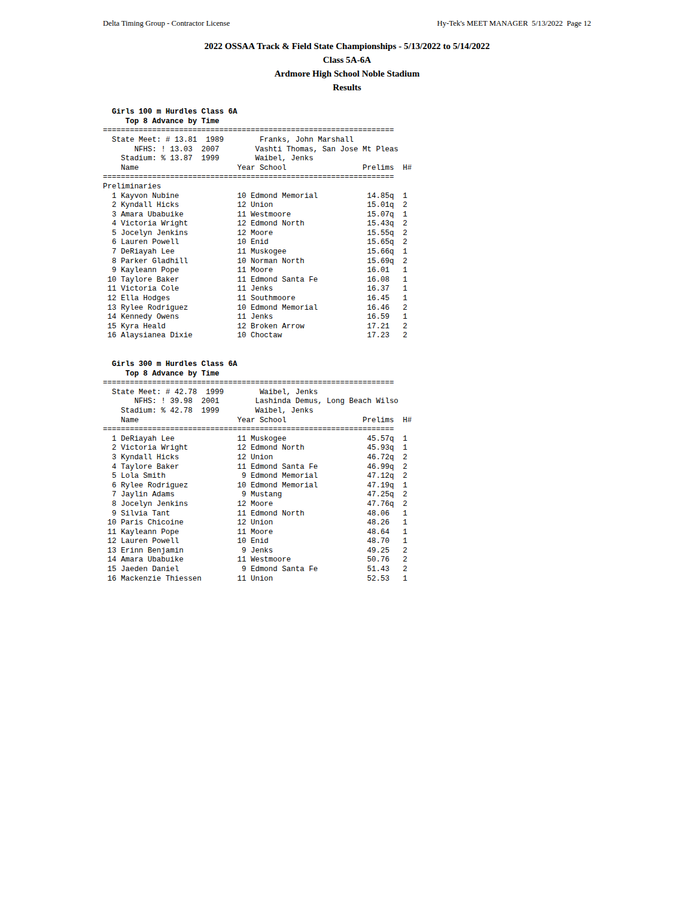Delta Timing Group - Contractor License Hy-Tek's MEET MANAGER 5/13/2022 Page 12
2022 OSSAA Track & Field State Championships - 5/13/2022 to 5/14/2022 Class 5A-6A Ardmore High School Noble Stadium Results
  Girls 100 m Hurdles Class 6A
     Top 8 Advance by Time
=================================================================
  State Meet: # 13.81  1989        Franks, John Marshall
       NFHS: ! 13.03  2007        Vashti Thomas, San Jose Mt Pleas
    Stadium: % 13.87  1999        Waibel, Jenks
    Name                      Year School                 Prelims  H#
=================================================================
Preliminaries
  1 Kayvon Nubine             10 Edmond Memorial           14.85q  1
  2 Kyndall Hicks             12 Union                     15.01q  2
  3 Amara Ubabuike            11 Westmoore                 15.07q  1
  4 Victoria Wright           12 Edmond North              15.43q  2
  5 Jocelyn Jenkins           12 Moore                     15.55q  2
  6 Lauren Powell             10 Enid                      15.65q  2
  7 DeRiayah Lee              11 Muskogee                  15.66q  1
  8 Parker Gladhill           10 Norman North              15.69q  2
  9 Kayleann Pope             11 Moore                     16.01   1
 10 Taylore Baker             11 Edmond Santa Fe           16.08   1
 11 Victoria Cole             11 Jenks                     16.37   1
 12 Ella Hodges               11 Southmoore                16.45   1
 13 Rylee Rodriguez           10 Edmond Memorial           16.46   2
 14 Kennedy Owens             11 Jenks                     16.59   1
 15 Kyra Heald                12 Broken Arrow              17.21   2
 16 Alaysianea Dixie          10 Choctaw                   17.23   2
  Girls 300 m Hurdles Class 6A
     Top 8 Advance by Time
=================================================================
  State Meet: # 42.78  1999        Waibel, Jenks
       NFHS: ! 39.98  2001        Lashinda Demus, Long Beach Wilso
    Stadium: % 42.78  1999        Waibel, Jenks
    Name                      Year School                 Prelims  H#
=================================================================
  1 DeRiayah Lee              11 Muskogee                  45.57q  1
  2 Victoria Wright           12 Edmond North              45.93q  1
  3 Kyndall Hicks             12 Union                     46.72q  2
  4 Taylore Baker             11 Edmond Santa Fe           46.99q  2
  5 Lola Smith                 9 Edmond Memorial           47.12q  2
  6 Rylee Rodriguez           10 Edmond Memorial           47.19q  1
  7 Jaylin Adams               9 Mustang                   47.25q  2
  8 Jocelyn Jenkins           12 Moore                     47.76q  2
  9 Silvia Tant               11 Edmond North              48.06   1
 10 Paris Chicoine            12 Union                     48.26   1
 11 Kayleann Pope             11 Moore                     48.64   1
 12 Lauren Powell             10 Enid                      48.70   1
 13 Erinn Benjamin             9 Jenks                     49.25   2
 14 Amara Ubabuike            11 Westmoore                 50.76   2
 15 Jaeden Daniel              9 Edmond Santa Fe           51.43   2
 16 Mackenzie Thiessen        11 Union                     52.53   1